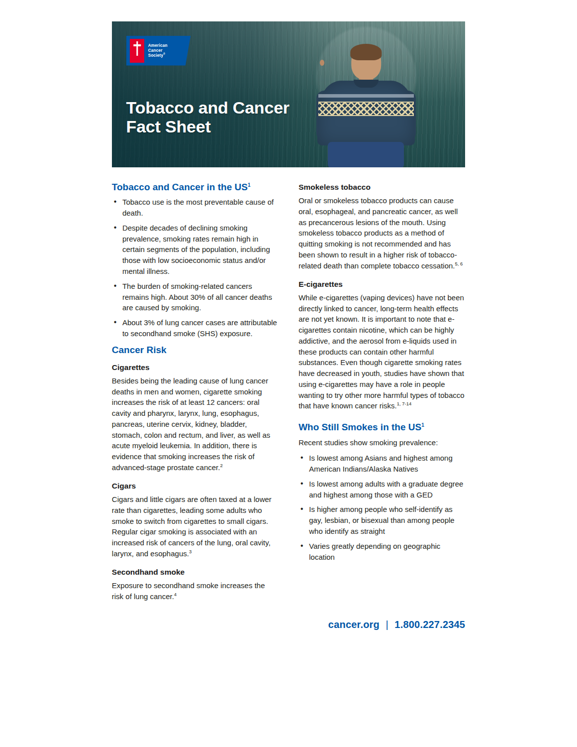American
Cancer
Society®
Tobacco and Cancer
Fact Sheet
Tobacco and Cancer in the US1
Tobacco use is the most preventable cause of death.
Despite decades of declining smoking prevalence, smoking rates remain high in certain segments of the population, including those with low socioeconomic status and/or mental illness.
The burden of smoking-related cancers remains high. About 30% of all cancer deaths are caused by smoking.
About 3% of lung cancer cases are attributable to secondhand smoke (SHS) exposure.
Cancer Risk
Cigarettes
Besides being the leading cause of lung cancer deaths in men and women, cigarette smoking increases the risk of at least 12 cancers: oral cavity and pharynx, larynx, lung, esophagus, pancreas, uterine cervix, kidney, bladder, stomach, colon and rectum, and liver, as well as acute myeloid leukemia. In addition, there is evidence that smoking increases the risk of advanced-stage prostate cancer.2
Cigars
Cigars and little cigars are often taxed at a lower rate than cigarettes, leading some adults who smoke to switch from cigarettes to small cigars. Regular cigar smoking is associated with an increased risk of cancers of the lung, oral cavity, larynx, and esophagus.3
Secondhand smoke
Exposure to secondhand smoke increases the risk of lung cancer.4
Smokeless tobacco
Oral or smokeless tobacco products can cause oral, esophageal, and pancreatic cancer, as well as precancerous lesions of the mouth. Using smokeless tobacco products as a method of quitting smoking is not recommended and has been shown to result in a higher risk of tobacco-related death than complete tobacco cessation.5, 6
E-cigarettes
While e-cigarettes (vaping devices) have not been directly linked to cancer, long-term health effects are not yet known. It is important to note that e-cigarettes contain nicotine, which can be highly addictive, and the aerosol from e-liquids used in these products can contain other harmful substances. Even though cigarette smoking rates have decreased in youth, studies have shown that using e-cigarettes may have a role in people wanting to try other more harmful types of tobacco that have known cancer risks.1, 7-14
Who Still Smokes in the US1
Recent studies show smoking prevalence:
Is lowest among Asians and highest among American Indians/Alaska Natives
Is lowest among adults with a graduate degree and highest among those with a GED
Is higher among people who self-identify as gay, lesbian, or bisexual than among people who identify as straight
Varies greatly depending on geographic location
cancer.org | 1.800.227.2345